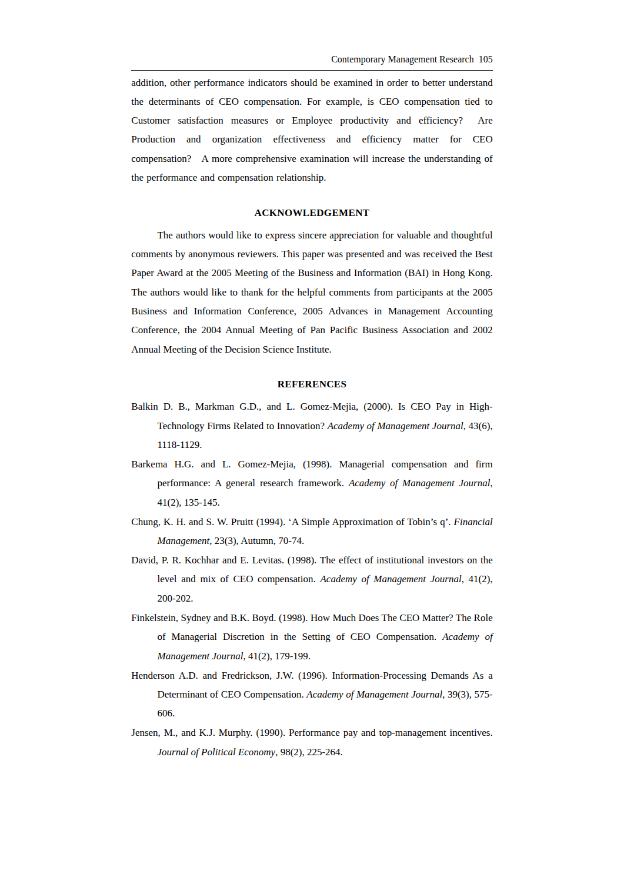Contemporary Management Research 105
addition, other performance indicators should be examined in order to better understand the determinants of CEO compensation. For example, is CEO compensation tied to Customer satisfaction measures or Employee productivity and efficiency? Are Production and organization effectiveness and efficiency matter for CEO compensation? A more comprehensive examination will increase the understanding of the performance and compensation relationship.
ACKNOWLEDGEMENT
The authors would like to express sincere appreciation for valuable and thoughtful comments by anonymous reviewers. This paper was presented and was received the Best Paper Award at the 2005 Meeting of the Business and Information (BAI) in Hong Kong. The authors would like to thank for the helpful comments from participants at the 2005 Business and Information Conference, 2005 Advances in Management Accounting Conference, the 2004 Annual Meeting of Pan Pacific Business Association and 2002 Annual Meeting of the Decision Science Institute.
REFERENCES
Balkin D. B., Markman G.D., and L. Gomez-Mejia, (2000). Is CEO Pay in High-Technology Firms Related to Innovation? Academy of Management Journal, 43(6), 1118-1129.
Barkema H.G. and L. Gomez-Mejia, (1998). Managerial compensation and firm performance: A general research framework. Academy of Management Journal, 41(2), 135-145.
Chung, K. H. and S. W. Pruitt (1994). ‘A Simple Approximation of Tobin’s q’. Financial Management, 23(3), Autumn, 70-74.
David, P. R. Kochhar and E. Levitas. (1998). The effect of institutional investors on the level and mix of CEO compensation. Academy of Management Journal, 41(2), 200-202.
Finkelstein, Sydney and B.K. Boyd. (1998). How Much Does The CEO Matter? The Role of Managerial Discretion in the Setting of CEO Compensation. Academy of Management Journal, 41(2), 179-199.
Henderson A.D. and Fredrickson, J.W. (1996). Information-Processing Demands As a Determinant of CEO Compensation. Academy of Management Journal, 39(3), 575-606.
Jensen, M., and K.J. Murphy. (1990). Performance pay and top-management incentives. Journal of Political Economy, 98(2), 225-264.